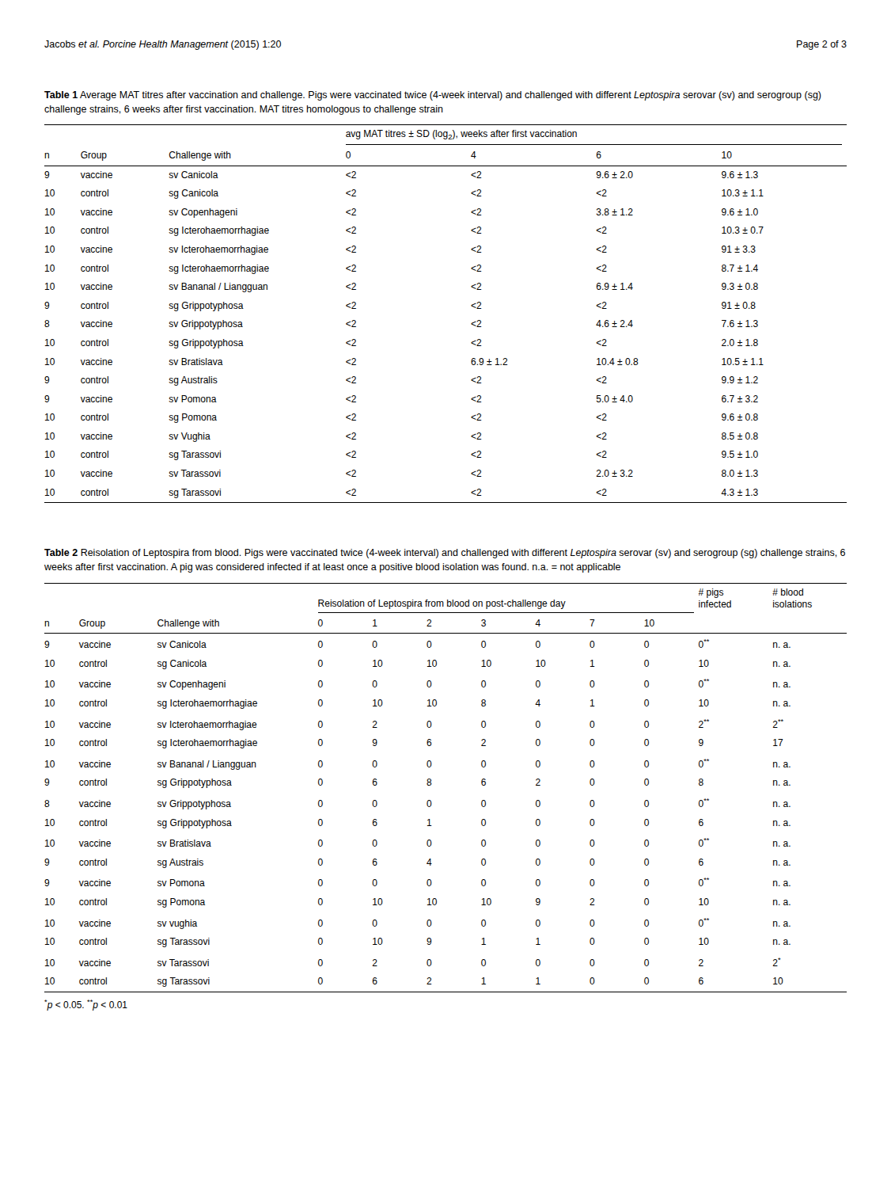Jacobs et al. Porcine Health Management (2015) 1:20
Page 2 of 3
Table 1 Average MAT titres after vaccination and challenge. Pigs were vaccinated twice (4-week interval) and challenged with different Leptospira serovar (sv) and serogroup (sg) challenge strains, 6 weeks after first vaccination. MAT titres homologous to challenge strain
| | avg MAT titres ± SD (log 2 ), weeks after first vaccination |
| --- | --- |
| n | Group | Challenge with | 0 | 4 | 6 | 10 |
| 9 | vaccine | sv Canicola | <2 | <2 | 9.6 ± 2.0 | 9.6 ± 1.3 |
| 10 | control | sg Canicola | <2 | <2 | <2 | 10.3 ± 1.1 |
| 10 | vaccine | sv Copenhageni | <2 | <2 | 3.8 ± 1.2 | 9.6 ± 1.0 |
| 10 | control | sg Icterohaemorrhagiae | <2 | <2 | <2 | 10.3 ± 0.7 |
| 10 | vaccine | sv Icterohaemorrhagiae | <2 | <2 | <2 | 91 ± 3.3 |
| 10 | control | sg Icterohaemorrhagiae | <2 | <2 | <2 | 8.7 ± 1.4 |
| 10 | vaccine | sv Bananal / Liangguan | <2 | <2 | 6.9 ± 1.4 | 9.3 ± 0.8 |
| 9 | control | sg Grippotyphosa | <2 | <2 | <2 | 91 ± 0.8 |
| 8 | vaccine | sv Grippotyphosa | <2 | <2 | 4.6 ± 2.4 | 7.6 ± 1.3 |
| 10 | control | sg Grippotyphosa | <2 | <2 | <2 | 2.0 ± 1.8 |
| 10 | vaccine | sv Bratislava | <2 | 6.9 ± 1.2 | 10.4 ± 0.8 | 10.5 ± 1.1 |
| 9 | control | sg Australis | <2 | <2 | <2 | 9.9 ± 1.2 |
| 9 | vaccine | sv Pomona | <2 | <2 | 5.0 ± 4.0 | 6.7 ± 3.2 |
| 10 | control | sg Pomona | <2 | <2 | <2 | 9.6 ± 0.8 |
| 10 | vaccine | sv Vughia | <2 | <2 | <2 | 8.5 ± 0.8 |
| 10 | control | sg Tarassovi | <2 | <2 | <2 | 9.5 ± 1.0 |
| 10 | vaccine | sv Tarassovi | <2 | <2 | 2.0 ± 3.2 | 8.0 ± 1.3 |
| 10 | control | sg Tarassovi | <2 | <2 | <2 | 4.3 ± 1.3 |
Table 2 Reisolation of Leptospira from blood. Pigs were vaccinated twice (4-week interval) and challenged with different Leptospira serovar (sv) and serogroup (sg) challenge strains, 6 weeks after first vaccination. A pig was considered infected if at least once a positive blood isolation was found. n.a. = not applicable
| | Reisolation of Leptospira from blood on post-challenge day | # pigs infected | # blood isolations |
| --- | --- | --- | --- |
| n | Group | Challenge with | 0 | 1 | 2 | 3 | 4 | 7 | 10 | | |
| 9 | vaccine | sv Canicola | 0 | 0 | 0 | 0 | 0 | 0 | 0 | 0 ** | n. a. |
| 10 | control | sg Canicola | 0 | 10 | 10 | 10 | 10 | 1 | 0 | 10 | n. a. |
| 10 | vaccine | sv Copenhageni | 0 | 0 | 0 | 0 | 0 | 0 | 0 | 0 ** | n. a. |
| 10 | control | sg Icterohaemorrhagiae | 0 | 10 | 10 | 8 | 4 | 1 | 0 | 10 | n. a. |
| 10 | vaccine | sv Icterohaemorrhagiae | 0 | 2 | 0 | 0 | 0 | 0 | 0 | 2 ** | 2 ** |
| 10 | control | sg Icterohaemorrhagiae | 0 | 9 | 6 | 2 | 0 | 0 | 0 | 9 | 17 |
| 10 | vaccine | sv Bananal / Liangguan | 0 | 0 | 0 | 0 | 0 | 0 | 0 | 0 ** | n. a. |
| 9 | control | sg Grippotyphosa | 0 | 6 | 8 | 6 | 2 | 0 | 0 | 8 | n. a. |
| 8 | vaccine | sv Grippotyphosa | 0 | 0 | 0 | 0 | 0 | 0 | 0 | 0 ** | n. a. |
| 10 | control | sg Grippotyphosa | 0 | 6 | 1 | 0 | 0 | 0 | 0 | 6 | n. a. |
| 10 | vaccine | sv Bratislava | 0 | 0 | 0 | 0 | 0 | 0 | 0 | 0 ** | n. a. |
| 9 | control | sg Austrais | 0 | 6 | 4 | 0 | 0 | 0 | 0 | 6 | n. a. |
| 9 | vaccine | sv Pomona | 0 | 0 | 0 | 0 | 0 | 0 | 0 | 0 ** | n. a. |
| 10 | control | sg Pomona | 0 | 10 | 10 | 10 | 9 | 2 | 0 | 10 | n. a. |
| 10 | vaccine | sv vughia | 0 | 0 | 0 | 0 | 0 | 0 | 0 | 0 ** | n. a. |
| 10 | control | sg Tarassovi | 0 | 10 | 9 | 1 | 1 | 0 | 0 | 10 | n. a. |
| 10 | vaccine | sv Tarassovi | 0 | 2 | 0 | 0 | 0 | 0 | 0 | 2 | 2 * |
| 10 | control | sg Tarassovi | 0 | 6 | 2 | 1 | 1 | 0 | 0 | 6 | 10 |
*p < 0.05. **p < 0.01